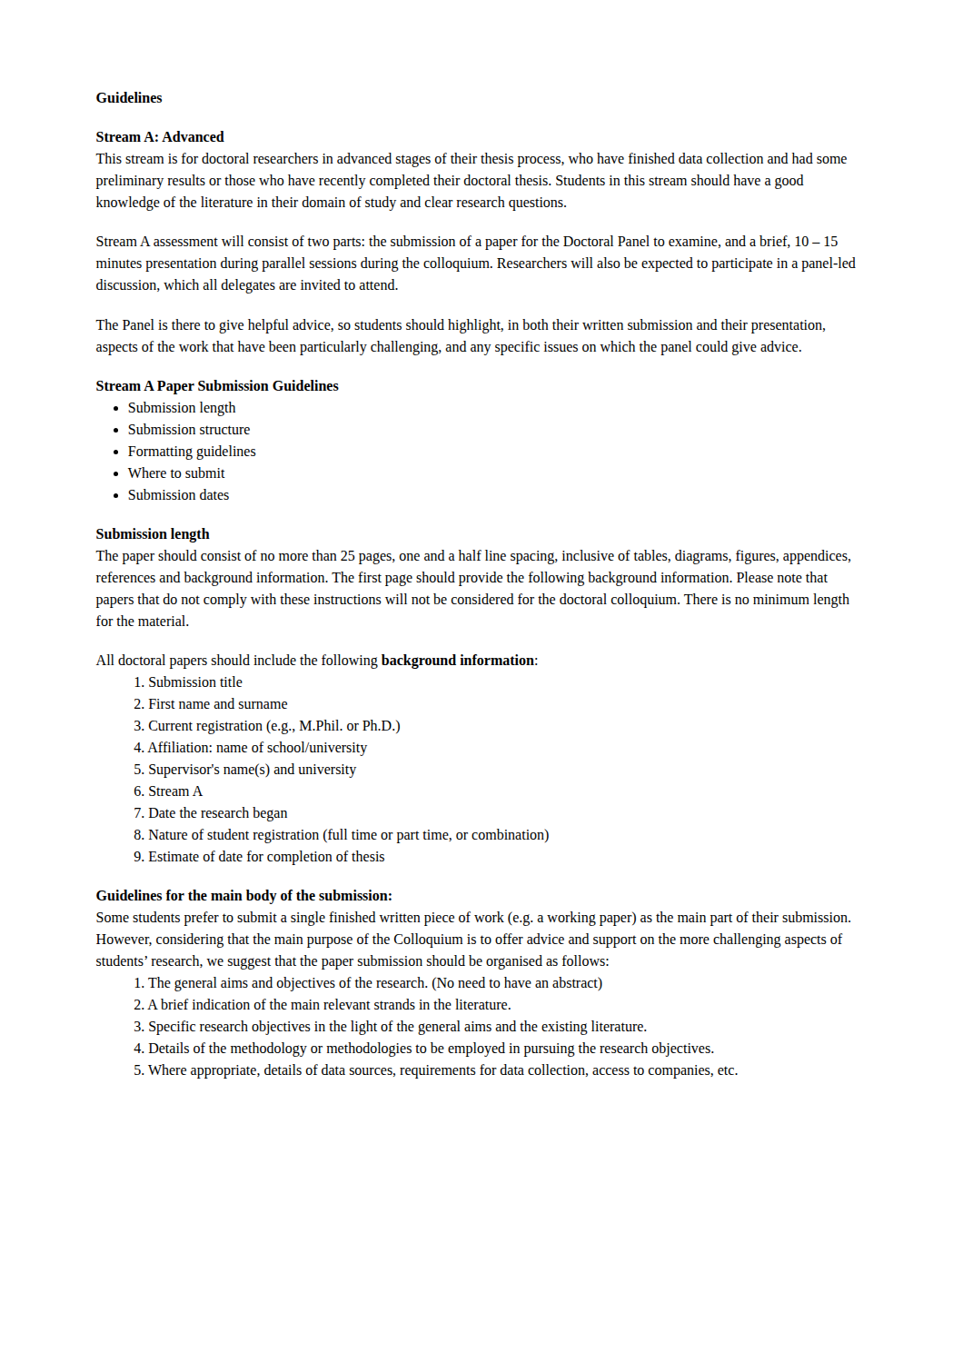Guidelines
Stream A: Advanced
This stream is for doctoral researchers in advanced stages of their thesis process, who have finished data collection and had some preliminary results or those who have recently completed their doctoral thesis. Students in this stream should have a good knowledge of the literature in their domain of study and clear research questions.
Stream A assessment will consist of two parts: the submission of a paper for the Doctoral Panel to examine, and a brief, 10 – 15 minutes presentation during parallel sessions during the colloquium. Researchers will also be expected to participate in a panel-led discussion, which all delegates are invited to attend.
The Panel is there to give helpful advice, so students should highlight, in both their written submission and their presentation, aspects of the work that have been particularly challenging, and any specific issues on which the panel could give advice.
Stream A Paper Submission Guidelines
Submission length
Submission structure
Formatting guidelines
Where to submit
Submission dates
Submission length
The paper should consist of no more than 25 pages, one and a half line spacing, inclusive of tables, diagrams, figures, appendices, references and background information. The first page should provide the following background information. Please note that papers that do not comply with these instructions will not be considered for the doctoral colloquium. There is no minimum length for the material.
All doctoral papers should include the following background information:
Submission title
First name and surname
Current registration (e.g., M.Phil. or Ph.D.)
Affiliation: name of school/university
Supervisor's name(s) and university
Stream A
Date the research began
Nature of student registration (full time or part time, or combination)
Estimate of date for completion of thesis
Guidelines for the main body of the submission:
Some students prefer to submit a single finished written piece of work (e.g. a working paper) as the main part of their submission. However, considering that the main purpose of the Colloquium is to offer advice and support on the more challenging aspects of students’ research, we suggest that the paper submission should be organised as follows:
The general aims and objectives of the research. (No need to have an abstract)
A brief indication of the main relevant strands in the literature.
Specific research objectives in the light of the general aims and the existing literature.
Details of the methodology or methodologies to be employed in pursuing the research objectives.
Where appropriate, details of data sources, requirements for data collection, access to companies, etc.